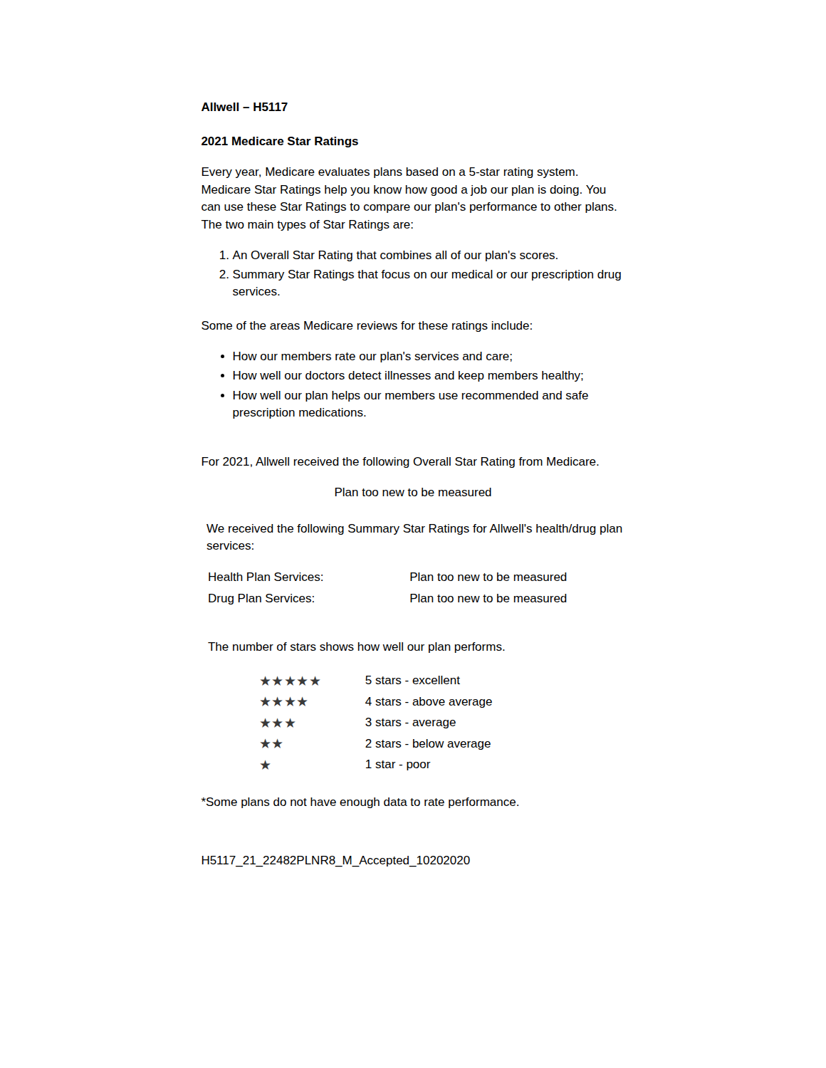Allwell – H5117
2021 Medicare Star Ratings
Every year, Medicare evaluates plans based on a 5-star rating system. Medicare Star Ratings help you know how good a job our plan is doing. You can use these Star Ratings to compare our plan's performance to other plans. The two main types of Star Ratings are:
An Overall Star Rating that combines all of our plan's scores.
Summary Star Ratings that focus on our medical or our prescription drug services.
Some of the areas Medicare reviews for these ratings include:
How our members rate our plan's services and care;
How well our doctors detect illnesses and keep members healthy;
How well our plan helps our members use recommended and safe prescription medications.
For 2021, Allwell received the following Overall Star Rating from Medicare.
Plan too new to be measured
We received the following Summary Star Ratings for Allwell's health/drug plan services:
| Health Plan Services: | Plan too new to be measured |
| Drug Plan Services: | Plan too new to be measured |
The number of stars shows how well our plan performs.
| ★★★★★ | 5 stars - excellent |
| ★★★★ | 4 stars - above average |
| ★★★ | 3 stars - average |
| ★★ | 2 stars - below average |
| ★ | 1 star - poor |
*Some plans do not have enough data to rate performance.
H5117_21_22482PLNR8_M_Accepted_10202020